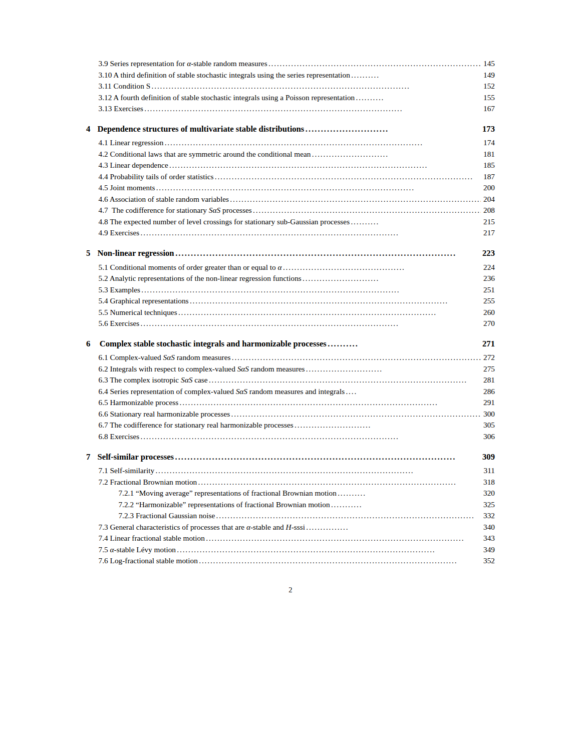3.9 Series representation for α-stable random measures ........................................................................................... 145
3.10 A third definition of stable stochastic integrals using the series representation .......... 149
3.11 Condition S ........................................................................................... 152
3.12 A fourth definition of stable stochastic integrals using a Poisson representation .......... 155
3.13 Exercises ........................................................................................... 167
4 Dependence structures of multivariate stable distributions ........................... 173
4.1 Linear regression ........................................................................................... 174
4.2 Conditional laws that are symmetric around the conditional mean ........................... 181
4.3 Linear dependence ........................................................................................... 185
4.4 Probability tails of order statistics ........................................................................................... 187
4.5 Joint moments ........................................................................................... 200
4.6 Association of stable random variables ........................................................................................... 204
4.7 The codifference for stationary SαS processes ........................................................................................... 208
4.8 The expected number of level crossings for stationary sub-Gaussian processes .......... 215
4.9 Exercises ........................................................................................... 217
5 Non-linear regression ........................................................................................... 223
5.1 Conditional moments of order greater than or equal to α ........................................... 224
5.2 Analytic representations of the non-linear regression functions ........................... 236
5.3 Examples ........................................................................................... 251
5.4 Graphical representations ........................................................................................... 255
5.5 Numerical techniques ........................................................................................... 260
5.6 Exercises ........................................................................................... 270
6 Complex stable stochastic integrals and harmonizable processes .......... 271
6.1 Complex-valued SαS random measures ........................................................................................... 272
6.2 Integrals with respect to complex-valued SαS random measures ........................... 275
6.3 The complex isotropic SαS case ........................................................................................... 281
6.4 Series representation of complex-valued SαS random measures and integrals .... 286
6.5 Harmonizable process ........................................................................................... 291
6.6 Stationary real harmonizable processes ........................................................................................... 300
6.7 The codifference for stationary real harmonizable processes ........................... 305
6.8 Exercises ........................................................................................... 306
7 Self-similar processes ........................................................................................... 309
7.1 Self-similarity ........................................................................................... 311
7.2 Fractional Brownian motion ........................................................................................... 318
7.2.1 “Moving average” representations of fractional Brownian motion .......... 320
7.2.2 “Harmonizable” representations of fractional Brownian motion ........... 325
7.2.3 Fractional Gaussian noise ........................................................................................... 332
7.3 General characteristics of processes that are α-stable and H-sssi ............... 340
7.4 Linear fractional stable motion ........................................................................................... 343
7.5 α-stable Lévy motion ........................................................................................... 349
7.6 Log-fractional stable motion ........................................................................................... 352
2